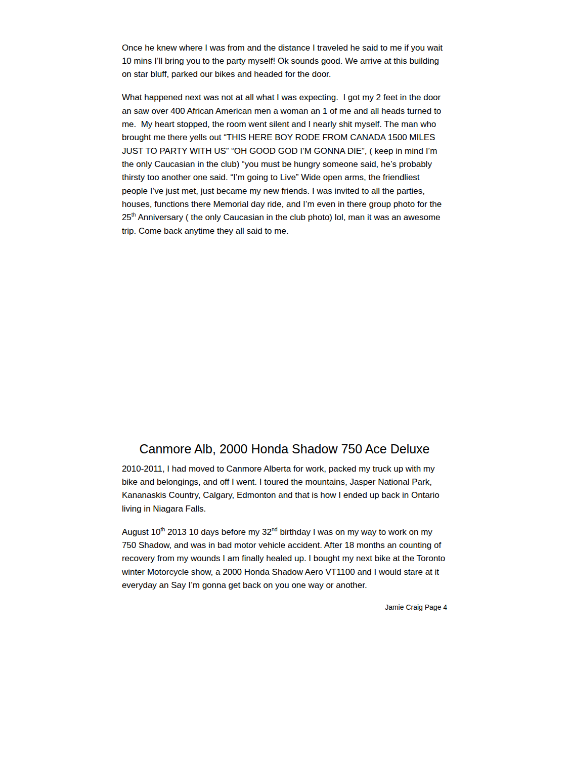Once he knew where I was from and the distance I traveled he said to me if you wait 10 mins I’ll bring you to the party myself! Ok sounds good. We arrive at this building on star bluff, parked our bikes and headed for the door.
What happened next was not at all what I was expecting. I got my 2 feet in the door an saw over 400 African American men a woman an 1 of me and all heads turned to me. My heart stopped, the room went silent and I nearly shit myself. The man who brought me there yells out “THIS HERE BOY RODE FROM CANADA 1500 MILES JUST TO PARTY WITH US” “OH GOOD GOD I’M GONNA DIE”, ( keep in mind I’m the only Caucasian in the club) “you must be hungry someone said, he’s probably thirsty too another one said. “I’m going to Live” Wide open arms, the friendliest people I’ve just met, just became my new friends. I was invited to all the parties, houses, functions there Memorial day ride, and I’m even in there group photo for the 25th Anniversary ( the only Caucasian in the club photo) lol, man it was an awesome trip. Come back anytime they all said to me.
Canmore Alb, 2000 Honda Shadow 750 Ace Deluxe
2010-2011, I had moved to Canmore Alberta for work, packed my truck up with my bike and belongings, and off I went. I toured the mountains, Jasper National Park, Kananaskis Country, Calgary, Edmonton and that is how I ended up back in Ontario living in Niagara Falls.
August 10th 2013 10 days before my 32nd birthday I was on my way to work on my 750 Shadow, and was in bad motor vehicle accident. After 18 months an counting of recovery from my wounds I am finally healed up. I bought my next bike at the Toronto winter Motorcycle show, a 2000 Honda Shadow Aero VT1100 and I would stare at it everyday an Say I’m gonna get back on you one way or another.
Jamie Craig Page 4